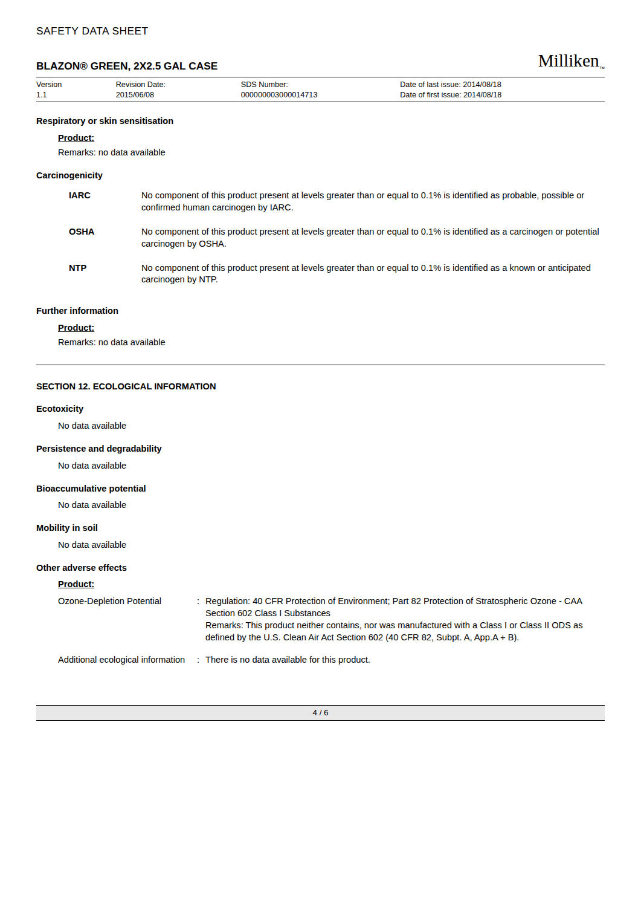SAFETY DATA SHEET
BLAZON® GREEN, 2X2.5 GAL CASE Milliken™
| Version 1.1 | Revision Date: 2015/06/08 | SDS Number: 000000003000014713 | Date of last issue: 2014/08/18 Date of first issue: 2014/08/18 |
Respiratory or skin sensitisation
Product:
Remarks: no data available
Carcinogenicity
| IARC | No component of this product present at levels greater than or equal to 0.1% is identified as probable, possible or confirmed human carcinogen by IARC. |
| OSHA | No component of this product present at levels greater than or equal to 0.1% is identified as a carcinogen or potential carcinogen by OSHA. |
| NTP | No component of this product present at levels greater than or equal to 0.1% is identified as a known or anticipated carcinogen by NTP. |
Further information
Product:
Remarks: no data available
SECTION 12. ECOLOGICAL INFORMATION
Ecotoxicity
No data available
Persistence and degradability
No data available
Bioaccumulative potential
No data available
Mobility in soil
No data available
Other adverse effects
Product:
| Ozone-Depletion Potential | : | Regulation: 40 CFR Protection of Environment; Part 82 Protection of Stratospheric Ozone - CAA Section 602 Class I Substances Remarks: This product neither contains, nor was manufactured with a Class I or Class II ODS as defined by the U.S. Clean Air Act Section 602 (40 CFR 82, Subpt. A, App.A + B). |
| Additional ecological information | : | There is no data available for this product. |
4 / 6